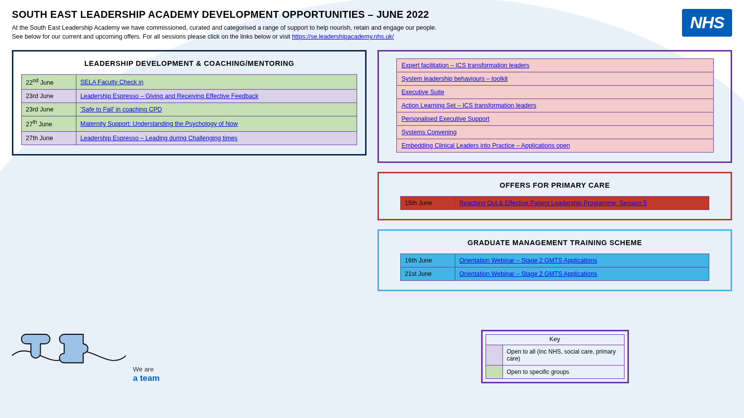SOUTH EAST LEADERSHIP ACADEMY DEVELOPMENT OPPORTUNITIES – JUNE 2022
At the South East Leadership Academy we have commissioned, curated and categorised a range of support to help nourish, retain and engage our people.
See below for our current and upcoming offers. For all sessions please click on the links below or visit https://se.leadershipacademy.nhs.uk/
NHS
LEADERSHIP DEVELOPMENT & COACHING/MENTORING
| 22 nd June | SELA Faculty Check in |
| 23rd June | Leadership Espresso – Giving and Receiving Effective Feedback |
| 23rd June | 'Safe to Fail' in coaching CPD |
| 27 th June | Maternity Support: Understanding the Psychology of Now |
| 27th June | Leadership Espresso – Leading during Challenging times |
| Expert facilitation – ICS transformation leaders |
| System leadership behaviours – toolkit |
| Executive Suite |
| Action Learning Set – ICS transformation leaders |
| Personalised Executive Support |
| Systems Convening |
| Embedding Clinical Leaders into Practice – Applications open |
OFFERS FOR PRIMARY CARE
| 15th June | Reaching Out & Effective Patient Leadership Programme: Session 5 |
GRADUATE MANAGEMENT TRAINING SCHEME
| 16th June | Orientation Webinar – Stage 2 GMTS Applications |
| 21st June | Orientation Webinar – Stage 2 GMTS Applications |
We are
a team
Key
| | Open to all (inc NHS, social care, primary care) |
| | Open to specific groups |